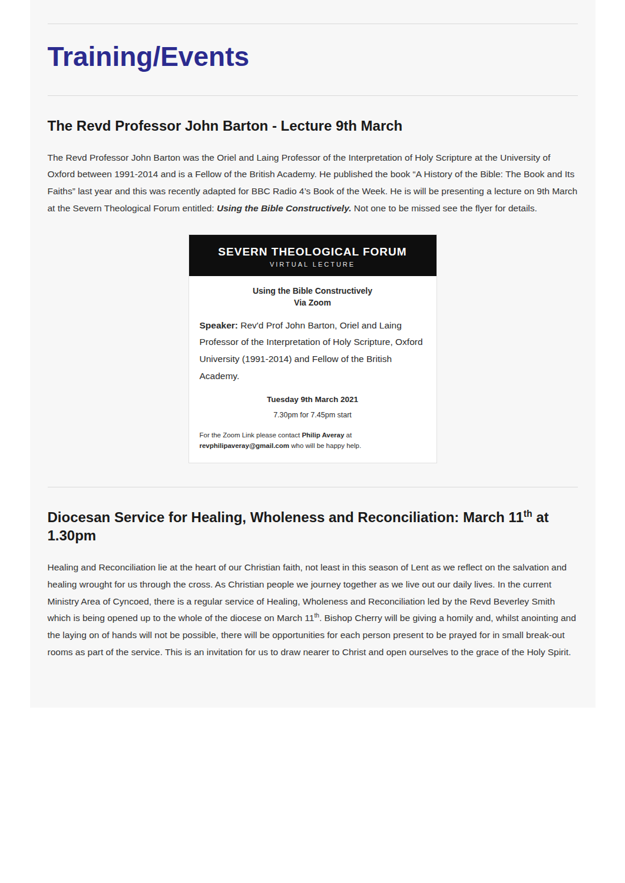Training/Events
The Revd Professor John Barton - Lecture 9th March
The Revd Professor John Barton was the Oriel and Laing Professor of the Interpretation of Holy Scripture at the University of Oxford between 1991-2014 and is a Fellow of the British Academy. He published the book “A History of the Bible: The Book and Its Faiths” last year and this was recently adapted for BBC Radio 4’s Book of the Week. He is will be presenting a lecture on 9th March at the Severn Theological Forum entitled: Using the Bible Constructively. Not one to be missed see the flyer for details.
SEVERN THEOLOGICAL FORUM
VIRTUAL LECTURE
Using the Bible Constructively
Via Zoom
Speaker: Rev'd Prof John Barton, Oriel and Laing Professor of the Interpretation of Holy Scripture, Oxford University (1991-2014) and Fellow of the British Academy.
Tuesday 9th March 2021
7.30pm for 7.45pm start
For the Zoom Link please contact Philip Averay at revphilipaveray@gmail.com who will be happy help.
Diocesan Service for Healing, Wholeness and Reconciliation: March 11th at 1.30pm
Healing and Reconciliation lie at the heart of our Christian faith, not least in this season of Lent as we reflect on the salvation and healing wrought for us through the cross. As Christian people we journey together as we live out our daily lives. In the current Ministry Area of Cyncoed, there is a regular service of Healing, Wholeness and Reconciliation led by the Revd Beverley Smith which is being opened up to the whole of the diocese on March 11th. Bishop Cherry will be giving a homily and, whilst anointing and the laying on of hands will not be possible, there will be opportunities for each person present to be prayed for in small break-out rooms as part of the service. This is an invitation for us to draw nearer to Christ and open ourselves to the grace of the Holy Spirit.